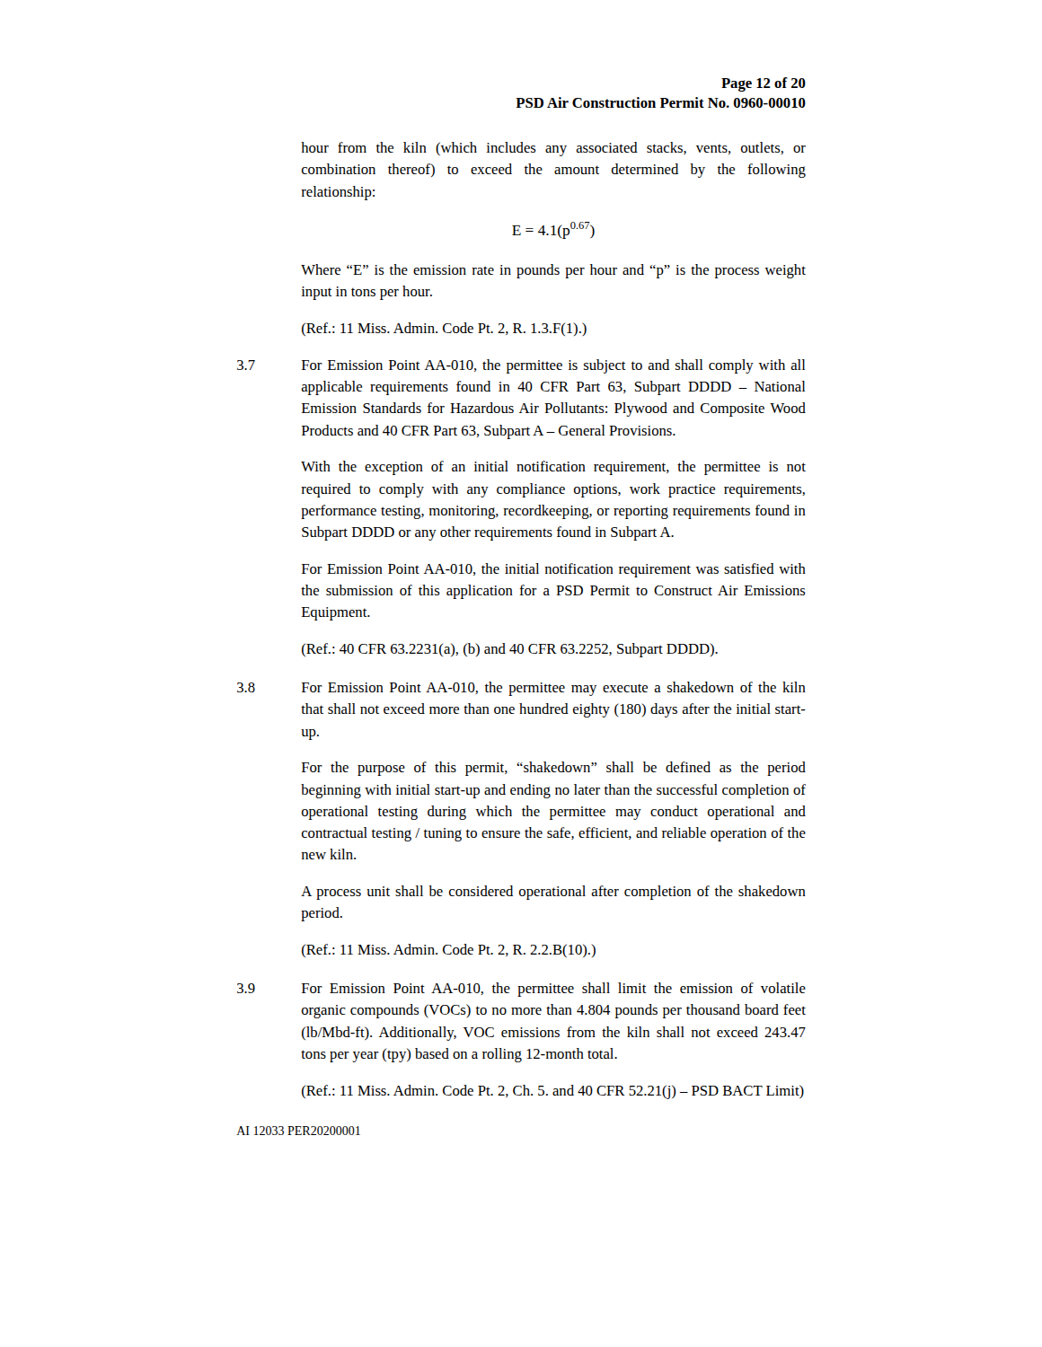Page 12 of 20
PSD Air Construction Permit No. 0960-00010
hour from the kiln (which includes any associated stacks, vents, outlets, or combination thereof) to exceed the amount determined by the following relationship:
E = 4.1(p0.67)
Where “E” is the emission rate in pounds per hour and “p” is the process weight input in tons per hour.
(Ref.: 11 Miss. Admin. Code Pt. 2, R. 1.3.F(1).)
3.7
For Emission Point AA-010, the permittee is subject to and shall comply with all applicable requirements found in 40 CFR Part 63, Subpart DDDD – National Emission Standards for Hazardous Air Pollutants: Plywood and Composite Wood Products and 40 CFR Part 63, Subpart A – General Provisions.
With the exception of an initial notification requirement, the permittee is not required to comply with any compliance options, work practice requirements, performance testing, monitoring, recordkeeping, or reporting requirements found in Subpart DDDD or any other requirements found in Subpart A.
For Emission Point AA-010, the initial notification requirement was satisfied with the submission of this application for a PSD Permit to Construct Air Emissions Equipment.
(Ref.: 40 CFR 63.2231(a), (b) and 40 CFR 63.2252, Subpart DDDD).
3.8
For Emission Point AA-010, the permittee may execute a shakedown of the kiln that shall not exceed more than one hundred eighty (180) days after the initial start-up.
For the purpose of this permit, “shakedown” shall be defined as the period beginning with initial start-up and ending no later than the successful completion of operational testing during which the permittee may conduct operational and contractual testing / tuning to ensure the safe, efficient, and reliable operation of the new kiln.
A process unit shall be considered operational after completion of the shakedown period.
(Ref.: 11 Miss. Admin. Code Pt. 2, R. 2.2.B(10).)
3.9
For Emission Point AA-010, the permittee shall limit the emission of volatile organic compounds (VOCs) to no more than 4.804 pounds per thousand board feet (lb/Mbd-ft). Additionally, VOC emissions from the kiln shall not exceed 243.47 tons per year (tpy) based on a rolling 12-month total.
(Ref.: 11 Miss. Admin. Code Pt. 2, Ch. 5. and 40 CFR 52.21(j) – PSD BACT Limit)
AI 12033 PER20200001